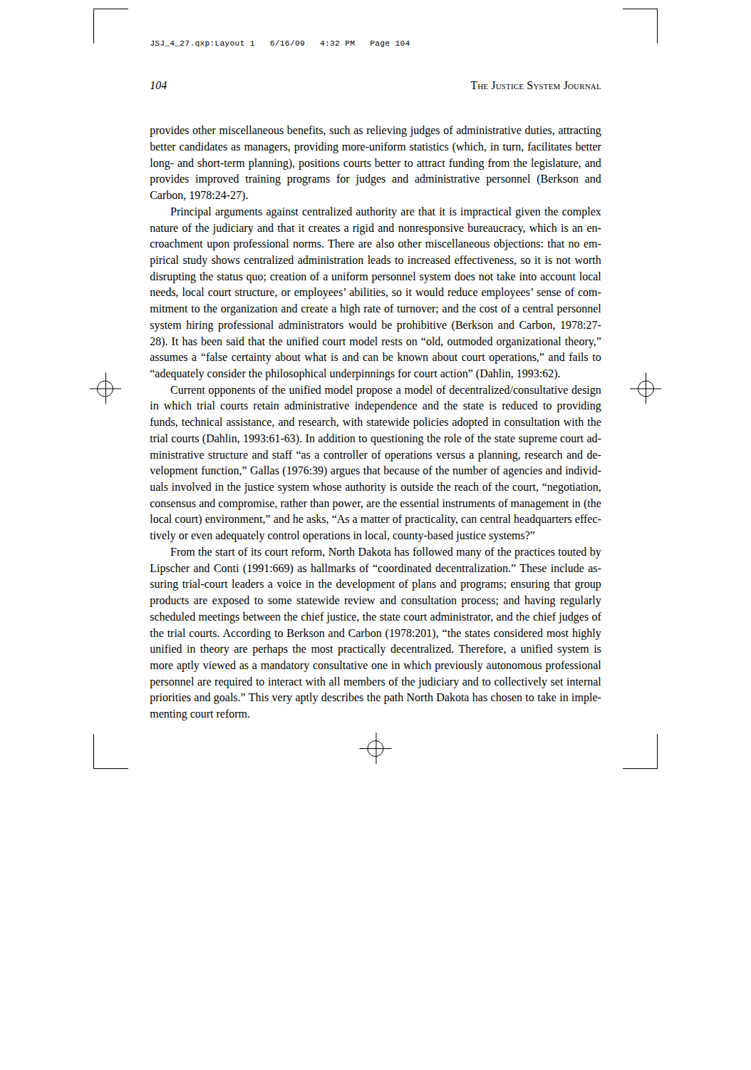JSJ_4_27.qxp:Layout 1 6/16/09 4:32 PM Page 104
104 The Justice System Journal
provides other miscellaneous benefits, such as relieving judges of administrative duties, attracting better candidates as managers, providing more-uniform statistics (which, in turn, facilitates better long- and short-term planning), positions courts better to attract funding from the legislature, and provides improved training programs for judges and administrative personnel (Berkson and Carbon, 1978:24-27).
Principal arguments against centralized authority are that it is impractical given the complex nature of the judiciary and that it creates a rigid and nonresponsive bureaucracy, which is an encroachment upon professional norms. There are also other miscellaneous objections: that no empirical study shows centralized administration leads to increased effectiveness, so it is not worth disrupting the status quo; creation of a uniform personnel system does not take into account local needs, local court structure, or employees’ abilities, so it would reduce employees’ sense of commitment to the organization and create a high rate of turnover; and the cost of a central personnel system hiring professional administrators would be prohibitive (Berkson and Carbon, 1978:27-28). It has been said that the unified court model rests on “old, outmoded organizational theory,” assumes a “false certainty about what is and can be known about court operations,” and fails to “adequately consider the philosophical underpinnings for court action” (Dahlin, 1993:62).
Current opponents of the unified model propose a model of decentralized/consultative design in which trial courts retain administrative independence and the state is reduced to providing funds, technical assistance, and research, with statewide policies adopted in consultation with the trial courts (Dahlin, 1993:61-63). In addition to questioning the role of the state supreme court administrative structure and staff “as a controller of operations versus a planning, research and development function,” Gallas (1976:39) argues that because of the number of agencies and individuals involved in the justice system whose authority is outside the reach of the court, “negotiation, consensus and compromise, rather than power, are the essential instruments of management in (the local court) environment,” and he asks, “As a matter of practicality, can central headquarters effectively or even adequately control operations in local, county-based justice systems?”
From the start of its court reform, North Dakota has followed many of the practices touted by Lipscher and Conti (1991:669) as hallmarks of “coordinated decentralization.” These include assuring trial-court leaders a voice in the development of plans and programs; ensuring that group products are exposed to some statewide review and consultation process; and having regularly scheduled meetings between the chief justice, the state court administrator, and the chief judges of the trial courts. According to Berkson and Carbon (1978:201), “the states considered most highly unified in theory are perhaps the most practically decentralized. Therefore, a unified system is more aptly viewed as a mandatory consultative one in which previously autonomous professional personnel are required to interact with all members of the judiciary and to collectively set internal priorities and goals.” This very aptly describes the path North Dakota has chosen to take in implementing court reform.